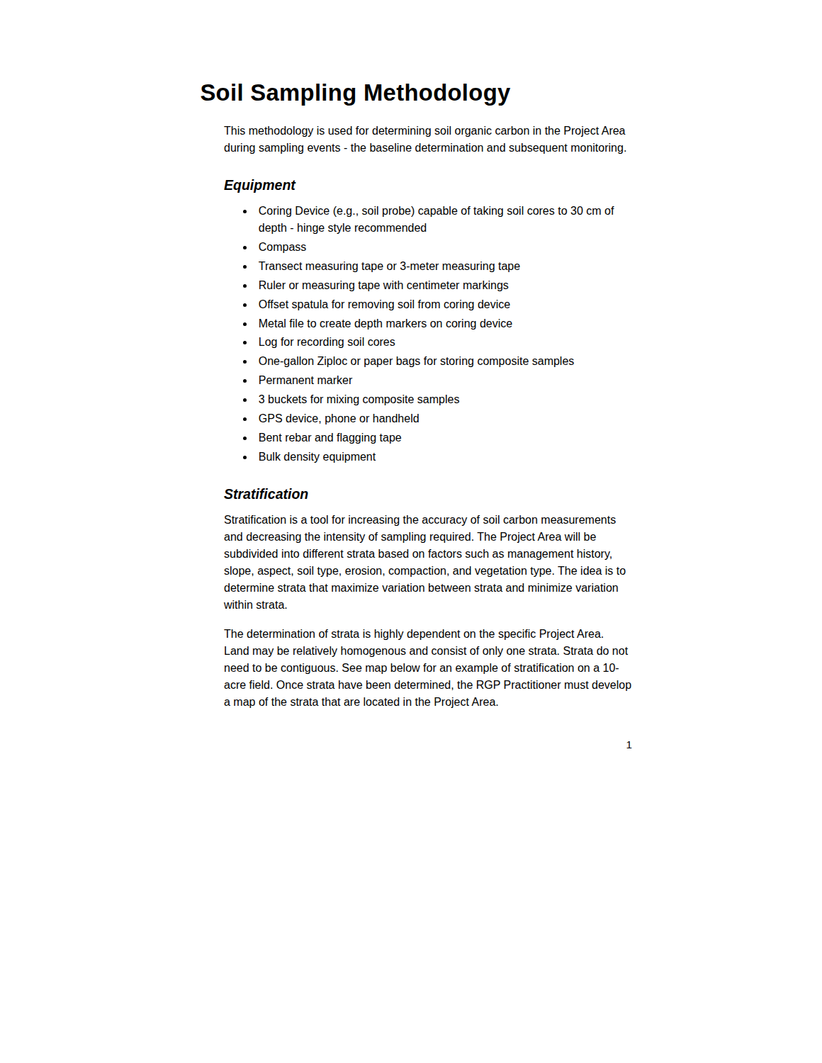Soil Sampling Methodology
This methodology is used for determining soil organic carbon in the Project Area during sampling events - the baseline determination and subsequent monitoring.
Equipment
Coring Device (e.g., soil probe) capable of taking soil cores to 30 cm of depth - hinge style recommended
Compass
Transect measuring tape or 3-meter measuring tape
Ruler or measuring tape with centimeter markings
Offset spatula for removing soil from coring device
Metal file to create depth markers on coring device
Log for recording soil cores
One-gallon Ziploc or paper bags for storing composite samples
Permanent marker
3 buckets for mixing composite samples
GPS device, phone or handheld
Bent rebar and flagging tape
Bulk density equipment
Stratification
Stratification is a tool for increasing the accuracy of soil carbon measurements and decreasing the intensity of sampling required. The Project Area will be subdivided into different strata based on factors such as management history, slope, aspect, soil type, erosion, compaction, and vegetation type. The idea is to determine strata that maximize variation between strata and minimize variation within strata.
The determination of strata is highly dependent on the specific Project Area. Land may be relatively homogenous and consist of only one strata. Strata do not need to be contiguous. See map below for an example of stratification on a 10-acre field. Once strata have been determined, the RGP Practitioner must develop a map of the strata that are located in the Project Area.
1